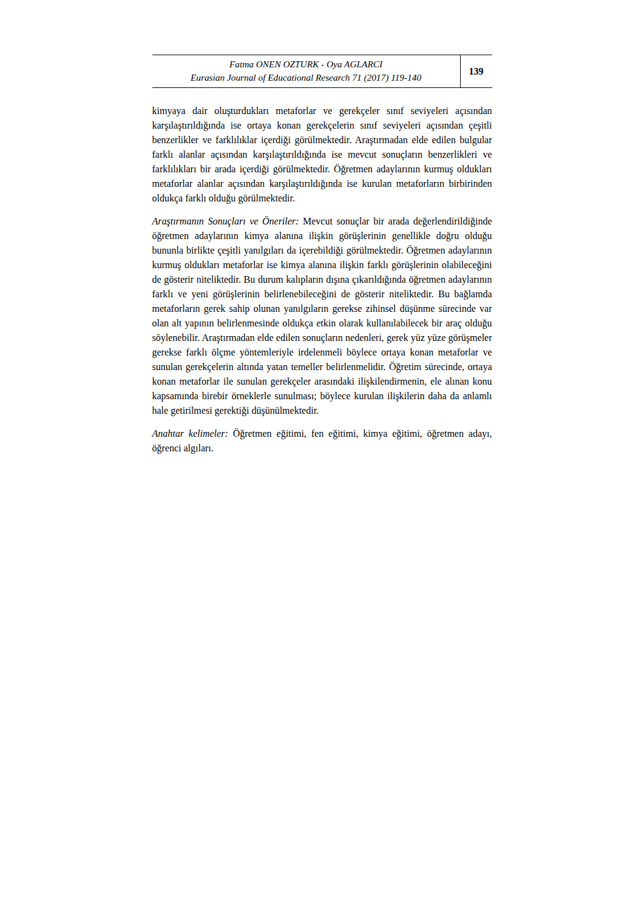Fatma ONEN OZTURK - Oya AGLARCI
Eurasian Journal of Educational Research 71 (2017) 119-140
139
kimyaya dair oluşturdukları metaforlar ve gerekçeler sınıf seviyeleri açısından karşılaştırıldığında ise ortaya konan gerekçelerin sınıf seviyeleri açısından çeşitli benzerlikler ve farklılıklar içerdiği görülmektedir. Araştırmadan elde edilen bulgular farklı alanlar açısından karşılaştırıldığında ise mevcut sonuçların benzerlikleri ve farklılıkları bir arada içerdiği görülmektedir. Öğretmen adaylarının kurmuş oldukları metaforlar alanlar açısından karşılaştırıldığında ise kurulan metaforların birbirinden oldukça farklı olduğu görülmektedir.
Araştırmanın Sonuçları ve Öneriler: Mevcut sonuçlar bir arada değerlendirildiğinde öğretmen adaylarının kimya alanına ilişkin görüşlerinin genellikle doğru olduğu bununla birlikte çeşitli yanılgıları da içerebildiği görülmektedir. Öğretmen adaylarının kurmuş oldukları metaforlar ise kimya alanına ilişkin farklı görüşlerinin olabileceğini de gösterir niteliktedir. Bu durum kalıpların dışına çıkarıldığında öğretmen adaylarının farklı ve yeni görüşlerinin belirlenebileceğini de gösterir niteliktedir. Bu bağlamda metaforların gerek sahip olunan yanılgıların gerekse zihinsel düşünme sürecinde var olan alt yapının belirlenmesinde oldukça etkin olarak kullanılabilecek bir araç olduğu söylenebilir. Araştırmadan elde edilen sonuçların nedenleri, gerek yüz yüze görüşmeler gerekse farklı ölçme yöntemleriyle irdelenmeli böylece ortaya konan metaforlar ve sunulan gerekçelerin altında yatan temeller belirlenmelidir. Öğretim sürecinde, ortaya konan metaforlar ile sunulan gerekçeler arasındaki ilişkilendirmenin, ele alınan konu kapsamında birebir örneklerle sunulması; böylece kurulan ilişkilerin daha da anlamlı hale getirilmesi gerektiği düşünülmektedir.
Anahtar kelimeler: Öğretmen eğitimi, fen eğitimi, kimya eğitimi, öğretmen adayı, öğrenci algıları.